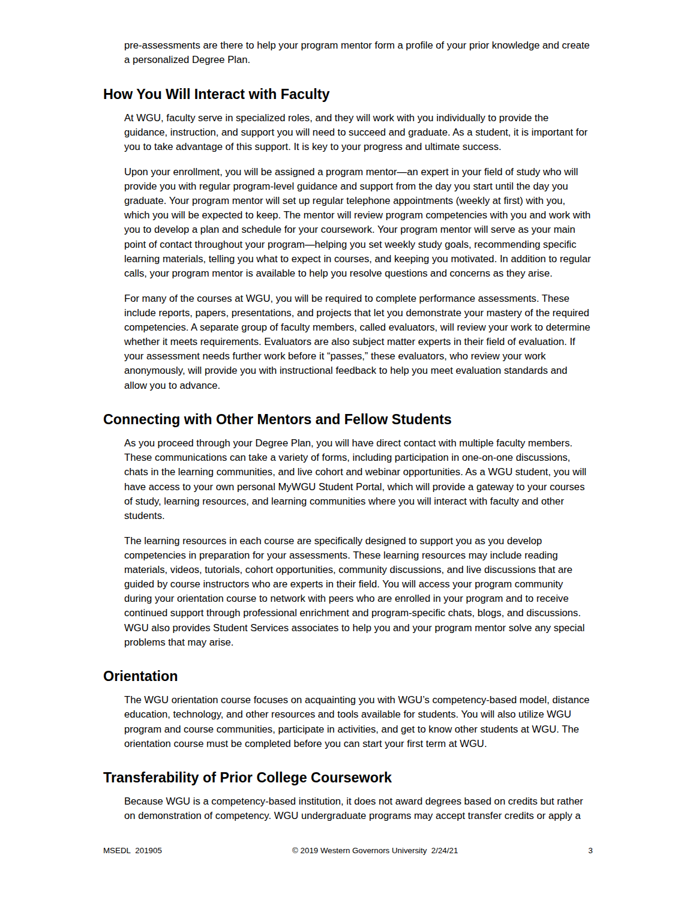pre-assessments are there to help your program mentor form a profile of your prior knowledge and create a personalized Degree Plan.
How You Will Interact with Faculty
At WGU, faculty serve in specialized roles, and they will work with you individually to provide the guidance, instruction, and support you will need to succeed and graduate. As a student, it is important for you to take advantage of this support. It is key to your progress and ultimate success.
Upon your enrollment, you will be assigned a program mentor—an expert in your field of study who will provide you with regular program-level guidance and support from the day you start until the day you graduate. Your program mentor will set up regular telephone appointments (weekly at first) with you, which you will be expected to keep. The mentor will review program competencies with you and work with you to develop a plan and schedule for your coursework. Your program mentor will serve as your main point of contact throughout your program—helping you set weekly study goals, recommending specific learning materials, telling you what to expect in courses, and keeping you motivated. In addition to regular calls, your program mentor is available to help you resolve questions and concerns as they arise.
For many of the courses at WGU, you will be required to complete performance assessments. These include reports, papers, presentations, and projects that let you demonstrate your mastery of the required competencies. A separate group of faculty members, called evaluators, will review your work to determine whether it meets requirements. Evaluators are also subject matter experts in their field of evaluation. If your assessment needs further work before it “passes,” these evaluators, who review your work anonymously, will provide you with instructional feedback to help you meet evaluation standards and allow you to advance.
Connecting with Other Mentors and Fellow Students
As you proceed through your Degree Plan, you will have direct contact with multiple faculty members. These communications can take a variety of forms, including participation in one-on-one discussions, chats in the learning communities, and live cohort and webinar opportunities. As a WGU student, you will have access to your own personal MyWGU Student Portal, which will provide a gateway to your courses of study, learning resources, and learning communities where you will interact with faculty and other students.
The learning resources in each course are specifically designed to support you as you develop competencies in preparation for your assessments. These learning resources may include reading materials, videos, tutorials, cohort opportunities, community discussions, and live discussions that are guided by course instructors who are experts in their field. You will access your program community during your orientation course to network with peers who are enrolled in your program and to receive continued support through professional enrichment and program-specific chats, blogs, and discussions. WGU also provides Student Services associates to help you and your program mentor solve any special problems that may arise.
Orientation
The WGU orientation course focuses on acquainting you with WGU’s competency-based model, distance education, technology, and other resources and tools available for students. You will also utilize WGU program and course communities, participate in activities, and get to know other students at WGU. The orientation course must be completed before you can start your first term at WGU.
Transferability of Prior College Coursework
Because WGU is a competency-based institution, it does not award degrees based on credits but rather on demonstration of competency. WGU undergraduate programs may accept transfer credits or apply a
MSEDL 201905 © 2019 Western Governors University 2/24/21 3